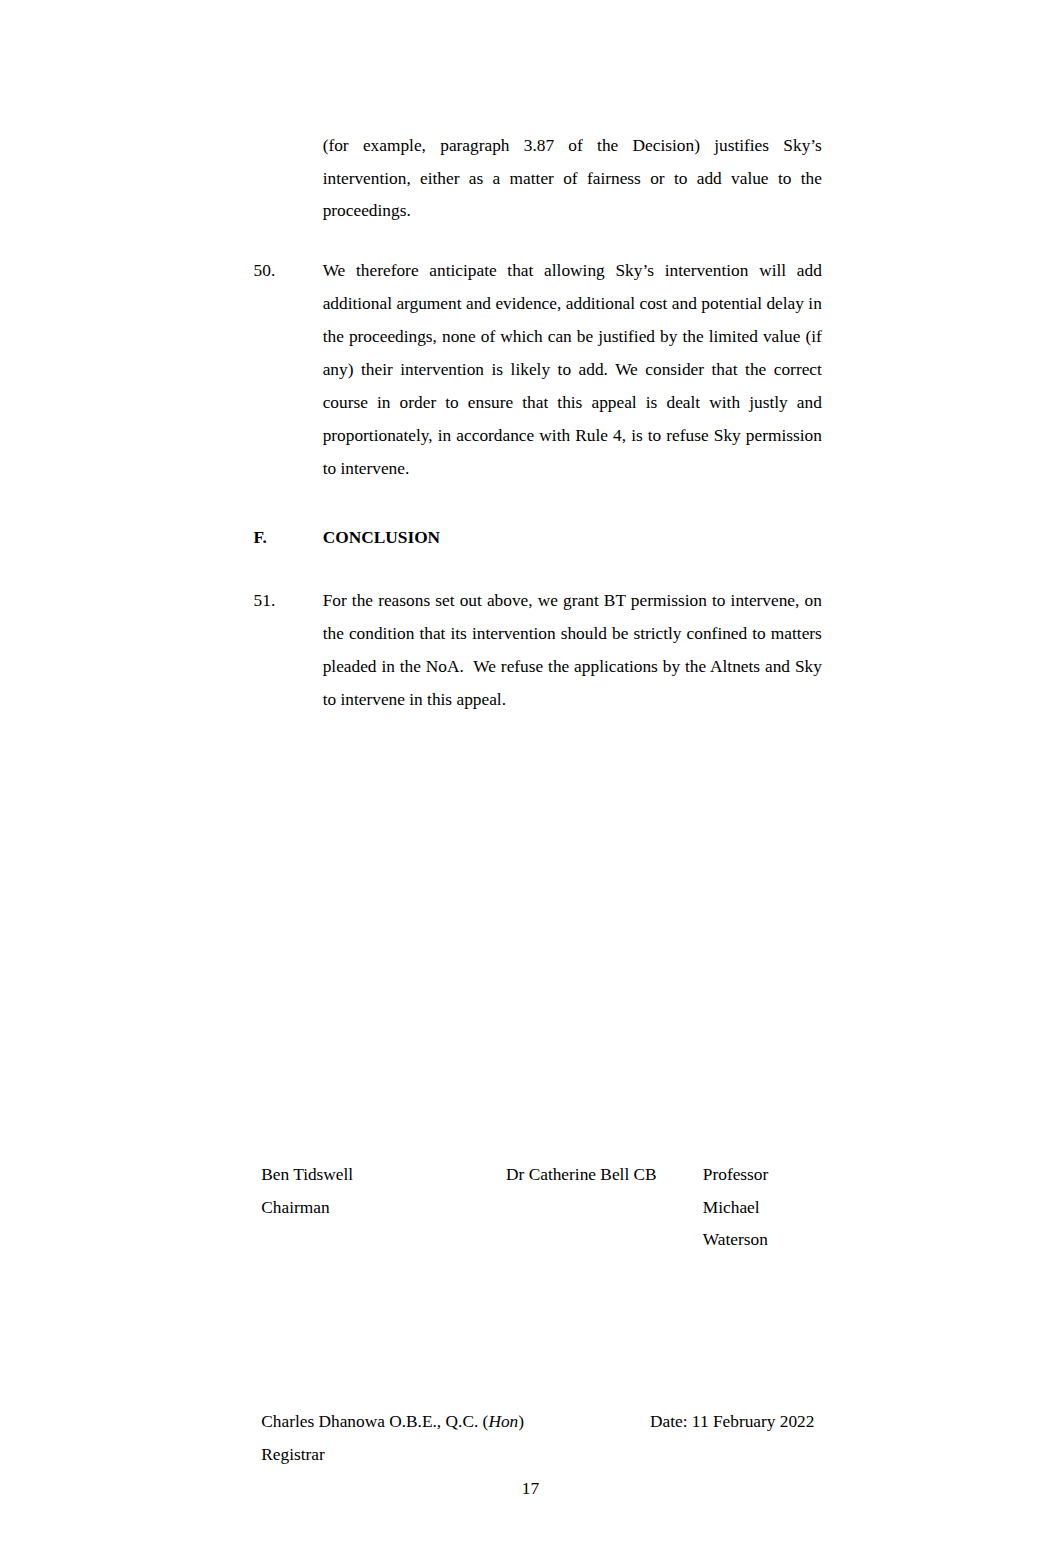(for example, paragraph 3.87 of the Decision) justifies Sky’s intervention, either as a matter of fairness or to add value to the proceedings.
50.
We therefore anticipate that allowing Sky’s intervention will add additional argument and evidence, additional cost and potential delay in the proceedings, none of which can be justified by the limited value (if any) their intervention is likely to add. We consider that the correct course in order to ensure that this appeal is dealt with justly and proportionately, in accordance with Rule 4, is to refuse Sky permission to intervene.
F. CONCLUSION
51.
For the reasons set out above, we grant BT permission to intervene, on the condition that its intervention should be strictly confined to matters pleaded in the NoA. We refuse the applications by the Altnets and Sky to intervene in this appeal.
Ben Tidswell Chairman
Dr Catherine Bell CB
Professor Michael Waterson
Charles Dhanowa O.B.E., Q.C. (Hon) Registrar
Date: 11 February 2022
17